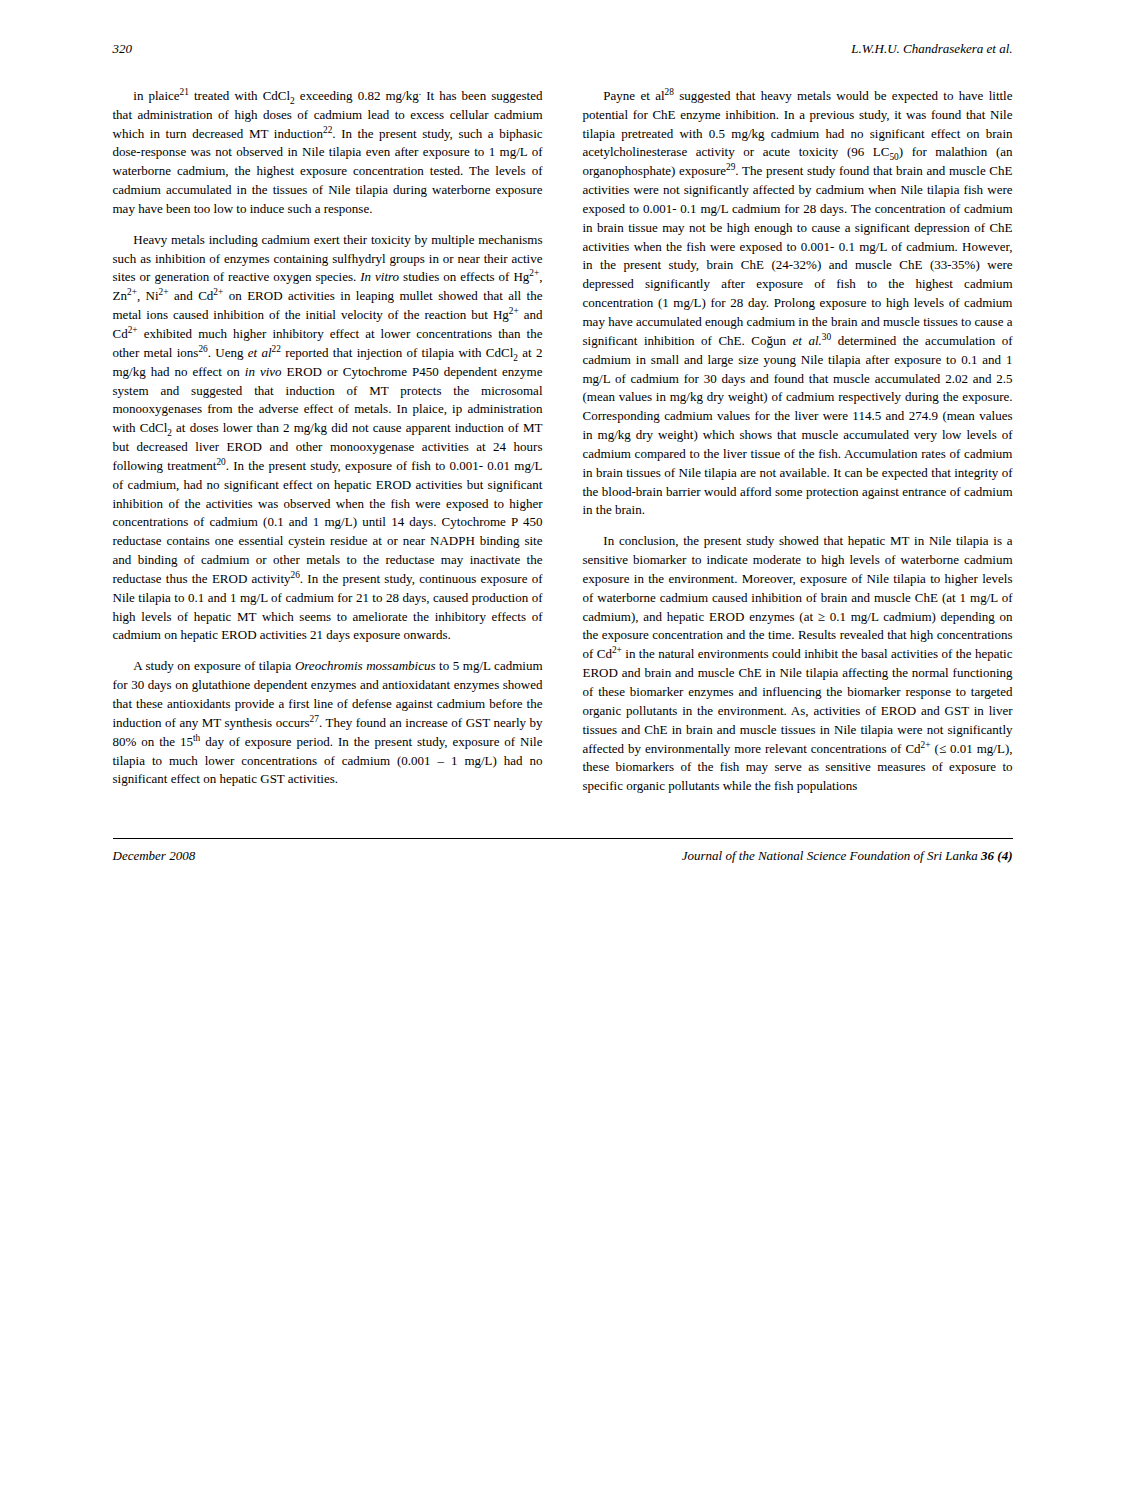320 L.W.H.U. Chandrasekera et al.
in plaice21 treated with CdCl2 exceeding 0.82 mg/kg. It has been suggested that administration of high doses of cadmium lead to excess cellular cadmium which in turn decreased MT induction22. In the present study, such a biphasic dose-response was not observed in Nile tilapia even after exposure to 1 mg/L of waterborne cadmium, the highest exposure concentration tested. The levels of cadmium accumulated in the tissues of Nile tilapia during waterborne exposure may have been too low to induce such a response.
Heavy metals including cadmium exert their toxicity by multiple mechanisms such as inhibition of enzymes containing sulfhydryl groups in or near their active sites or generation of reactive oxygen species. In vitro studies on effects of Hg2+, Zn2+, Ni2+ and Cd2+ on EROD activities in leaping mullet showed that all the metal ions caused inhibition of the initial velocity of the reaction but Hg2+ and Cd2+ exhibited much higher inhibitory effect at lower concentrations than the other metal ions26. Ueng et al22 reported that injection of tilapia with CdCl2 at 2 mg/kg had no effect on in vivo EROD or Cytochrome P450 dependent enzyme system and suggested that induction of MT protects the microsomal monooxygenases from the adverse effect of metals. In plaice, ip administration with CdCl2 at doses lower than 2 mg/kg did not cause apparent induction of MT but decreased liver EROD and other monooxygenase activities at 24 hours following treatment20. In the present study, exposure of fish to 0.001- 0.01 mg/L of cadmium, had no significant effect on hepatic EROD activities but significant inhibition of the activities was observed when the fish were exposed to higher concentrations of cadmium (0.1 and 1 mg/L) until 14 days. Cytochrome P 450 reductase contains one essential cystein residue at or near NADPH binding site and binding of cadmium or other metals to the reductase may inactivate the reductase thus the EROD activity26. In the present study, continuous exposure of Nile tilapia to 0.1 and 1 mg/L of cadmium for 21 to 28 days, caused production of high levels of hepatic MT which seems to ameliorate the inhibitory effects of cadmium on hepatic EROD activities 21 days exposure onwards.
A study on exposure of tilapia Oreochromis mossambicus to 5 mg/L cadmium for 30 days on glutathione dependent enzymes and antioxidatant enzymes showed that these antioxidants provide a first line of defense against cadmium before the induction of any MT synthesis occurs27. They found an increase of GST nearly by 80% on the 15th day of exposure period. In the present study, exposure of Nile tilapia to much lower concentrations of cadmium (0.001 – 1 mg/L) had no significant effect on hepatic GST activities.
Payne et al28 suggested that heavy metals would be expected to have little potential for ChE enzyme inhibition. In a previous study, it was found that Nile tilapia pretreated with 0.5 mg/kg cadmium had no significant effect on brain acetylcholinesterase activity or acute toxicity (96 LC50) for malathion (an organophosphate) exposure29. The present study found that brain and muscle ChE activities were not significantly affected by cadmium when Nile tilapia fish were exposed to 0.001- 0.1 mg/L cadmium for 28 days. The concentration of cadmium in brain tissue may not be high enough to cause a significant depression of ChE activities when the fish were exposed to 0.001- 0.1 mg/L of cadmium. However, in the present study, brain ChE (24-32%) and muscle ChE (33-35%) were depressed significantly after exposure of fish to the highest cadmium concentration (1 mg/L) for 28 day. Prolong exposure to high levels of cadmium may have accumulated enough cadmium in the brain and muscle tissues to cause a significant inhibition of ChE. Coğun et al.30 determined the accumulation of cadmium in small and large size young Nile tilapia after exposure to 0.1 and 1 mg/L of cadmium for 30 days and found that muscle accumulated 2.02 and 2.5 (mean values in mg/kg dry weight) of cadmium respectively during the exposure. Corresponding cadmium values for the liver were 114.5 and 274.9 (mean values in mg/kg dry weight) which shows that muscle accumulated very low levels of cadmium compared to the liver tissue of the fish. Accumulation rates of cadmium in brain tissues of Nile tilapia are not available. It can be expected that integrity of the blood-brain barrier would afford some protection against entrance of cadmium in the brain.
In conclusion, the present study showed that hepatic MT in Nile tilapia is a sensitive biomarker to indicate moderate to high levels of waterborne cadmium exposure in the environment. Moreover, exposure of Nile tilapia to higher levels of waterborne cadmium caused inhibition of brain and muscle ChE (at 1 mg/L of cadmium), and hepatic EROD enzymes (at ≥ 0.1 mg/L cadmium) depending on the exposure concentration and the time. Results revealed that high concentrations of Cd2+ in the natural environments could inhibit the basal activities of the hepatic EROD and brain and muscle ChE in Nile tilapia affecting the normal functioning of these biomarker enzymes and influencing the biomarker response to targeted organic pollutants in the environment. As, activities of EROD and GST in liver tissues and ChE in brain and muscle tissues in Nile tilapia were not significantly affected by environmentally more relevant concentrations of Cd2+ (≤ 0.01 mg/L), these biomarkers of the fish may serve as sensitive measures of exposure to specific organic pollutants while the fish populations
December 2008 Journal of the National Science Foundation of Sri Lanka 36 (4)